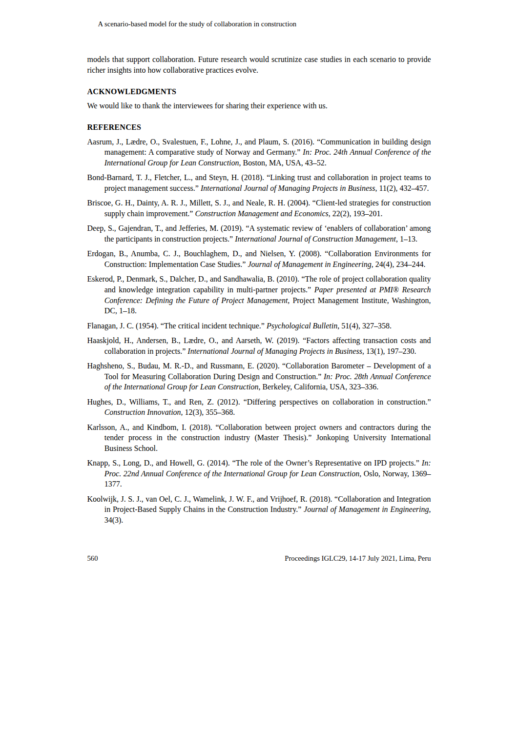A scenario-based model for the study of collaboration in construction
models that support collaboration. Future research would scrutinize case studies in each scenario to provide richer insights into how collaborative practices evolve.
Acknowledgments
We would like to thank the interviewees for sharing their experience with us.
References
Aasrum, J., Lædre, O., Svalestuen, F., Lohne, J., and Plaum, S. (2016). “Communication in building design management: A comparative study of Norway and Germany.” In: Proc. 24th Annual Conference of the International Group for Lean Construction, Boston, MA, USA, 43–52.
Bond-Barnard, T. J., Fletcher, L., and Steyn, H. (2018). “Linking trust and collaboration in project teams to project management success.” International Journal of Managing Projects in Business, 11(2), 432–457.
Briscoe, G. H., Dainty, A. R. J., Millett, S. J., and Neale, R. H. (2004). “Client-led strategies for construction supply chain improvement.” Construction Management and Economics, 22(2), 193–201.
Deep, S., Gajendran, T., and Jefferies, M. (2019). “A systematic review of ‘enablers of collaboration’ among the participants in construction projects.” International Journal of Construction Management, 1–13.
Erdogan, B., Anumba, C. J., Bouchlaghem, D., and Nielsen, Y. (2008). “Collaboration Environments for Construction: Implementation Case Studies.” Journal of Management in Engineering, 24(4), 234–244.
Eskerod, P., Denmark, S., Dalcher, D., and Sandhawalia, B. (2010). “The role of project collaboration quality and knowledge integration capability in multi-partner projects.” Paper presented at PMI® Research Conference: Defining the Future of Project Management, Project Management Institute, Washington, DC, 1–18.
Flanagan, J. C. (1954). “The critical incident technique.” Psychological Bulletin, 51(4), 327–358.
Haaskjold, H., Andersen, B., Lædre, O., and Aarseth, W. (2019). “Factors affecting transaction costs and collaboration in projects.” International Journal of Managing Projects in Business, 13(1), 197–230.
Haghsheno, S., Budau, M. R.-D., and Russmann, E. (2020). “Collaboration Barometer – Development of a Tool for Measuring Collaboration During Design and Construction.” In: Proc. 28th Annual Conference of the International Group for Lean Construction, Berkeley, California, USA, 323–336.
Hughes, D., Williams, T., and Ren, Z. (2012). “Differing perspectives on collaboration in construction.” Construction Innovation, 12(3), 355–368.
Karlsson, A., and Kindbom, I. (2018). “Collaboration between project owners and contractors during the tender process in the construction industry (Master Thesis).” Jonkoping University International Business School.
Knapp, S., Long, D., and Howell, G. (2014). “The role of the Owner’s Representative on IPD projects.” In: Proc. 22nd Annual Conference of the International Group for Lean Construction, Oslo, Norway, 1369–1377.
Koolwijk, J. S. J., van Oel, C. J., Wamelink, J. W. F., and Vrijhoef, R. (2018). “Collaboration and Integration in Project-Based Supply Chains in the Construction Industry.” Journal of Management in Engineering, 34(3).
560 Proceedings IGLC29, 14-17 July 2021, Lima, Peru